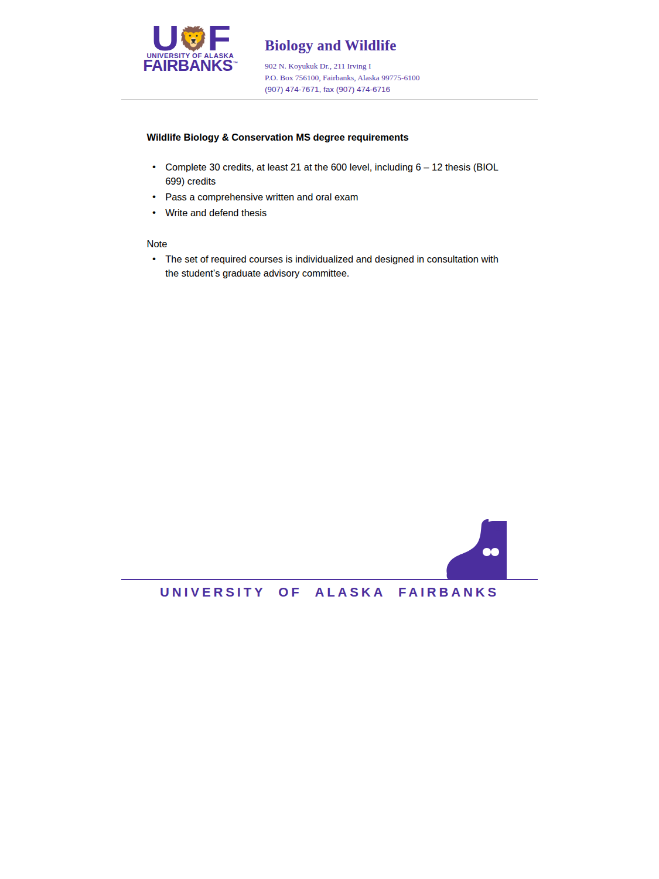U🦁F
UNIVERSITY OF ALASKA
FAIRBANKS™
Biology and Wildlife
902 N. Koyukuk Dr., 211 Irving I
P.O. Box 756100, Fairbanks, Alaska 99775-6100
(907) 474-7671, fax (907) 474-6716
Wildlife Biology & Conservation MS degree requirements
Complete 30 credits, at least 21 at the 600 level, including 6 – 12 thesis (BIOL 699) credits
Pass a comprehensive written and oral exam
Write and defend thesis
Note
The set of required courses is individualized and designed in consultation with the student’s graduate advisory committee.
UNIVERSITY OF ALASKA FAIRBANKS